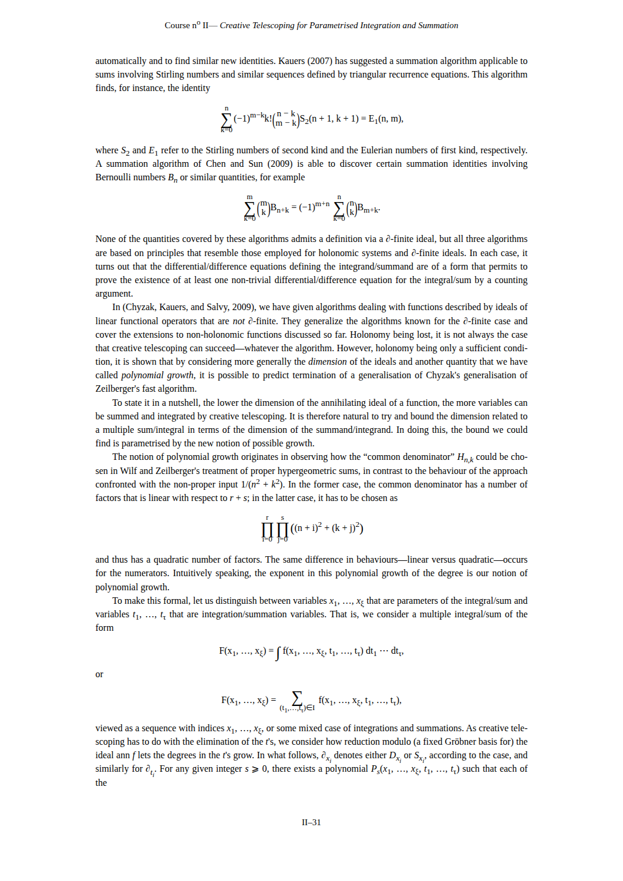Course no II— Creative Telescoping for Parametrised Integration and Summation
automatically and to find similar new identities. Kauers (2007) has suggested a summation algorithm applicable to sums involving Stirling numbers and similar sequences defined by triangular recurrence equations. This algorithm finds, for instance, the identity
n∑k=0(−1)m−kk!n − k
m − k S2(n + 1, k + 1) = E1(n, m),
where S2 and E1 refer to the Stirling numbers of second kind and the Eulerian numbers of first kind, respectively. A summation algorithm of Chen and Sun (2009) is able to discover certain summation identities involving Bernoulli numbers Bn or similar quantities, for example
m∑k=0 m
k Bn+k = (−1)m+n n∑k=0 n
k Bm+k.
None of the quantities covered by these algorithms admits a definition via a ∂-finite ideal, but all three algorithms are based on principles that resemble those employed for holonomic systems and ∂-finite ideals. In each case, it turns out that the differential/difference equations defining the integrand/summand are of a form that permits to prove the existence of at least one non-trivial differential/difference equation for the integral/sum by a counting argument.
In (Chyzak, Kauers, and Salvy, 2009), we have given algorithms dealing with functions described by ideals of linear functional operators that are not ∂-finite. They generalize the algorithms known for the ∂-finite case and cover the extensions to non-holonomic functions discussed so far. Holonomy being lost, it is not always the case that creative telescoping can succeed—whatever the algorithm. However, holonomy being only a sufficient condition, it is shown that by considering more generally the dimension of the ideals and another quantity that we have called polynomial growth, it is possible to predict termination of a generalisation of Chyzak's generalisation of Zeilberger's fast algorithm.
To state it in a nutshell, the lower the dimension of the annihilating ideal of a function, the more variables can be summed and integrated by creative telescoping. It is therefore natural to try and bound the dimension related to a multiple sum/integral in terms of the dimension of the summand/integrand. In doing this, the bound we could find is parametrised by the new notion of possible growth.
The notion of polynomial growth originates in observing how the “common denominator” Hn,k could be chosen in Wilf and Zeilberger's treatment of proper hypergeometric sums, in contrast to the behaviour of the approach confronted with the non-proper input 1/(n2 + k2). In the former case, the common denominator has a number of factors that is linear with respect to r + s; in the latter case, it has to be chosen as
r∏i=0 s∏j=0((n + i)2 + (k + j)2)
and thus has a quadratic number of factors. The same difference in behaviours—linear versus quadratic—occurs for the numerators. Intuitively speaking, the exponent in this polynomial growth of the degree is our notion of polynomial growth.
To make this formal, let us distinguish between variables x1, …, xξ that are parameters of the integral/sum and variables t1, …, tτ that are integration/summation variables. That is, we consider a multiple integral/sum of the form
F(x1, …, xξ) = ∫ f(x1, …, xξ, t1, …, tτ) dt1 ⋯ dtτ,
or
F(x1, …, xξ) = ∑(t1,…,tτ)∈I f(x1, …, xξ, t1, …, tτ),
viewed as a sequence with indices x1, …, xξ, or some mixed case of integrations and summations. As creative telescoping has to do with the elimination of the t's, we consider how reduction modulo (a fixed Gröbner basis for) the ideal ann f lets the degrees in the t's grow. In what follows, ∂xi denotes either Dxi or Sxi, according to the case, and similarly for ∂ti. For any given integer s ⩾ 0, there exists a polynomial Ps(x1, …, xξ, t1, …, tτ) such that each of the
II–31